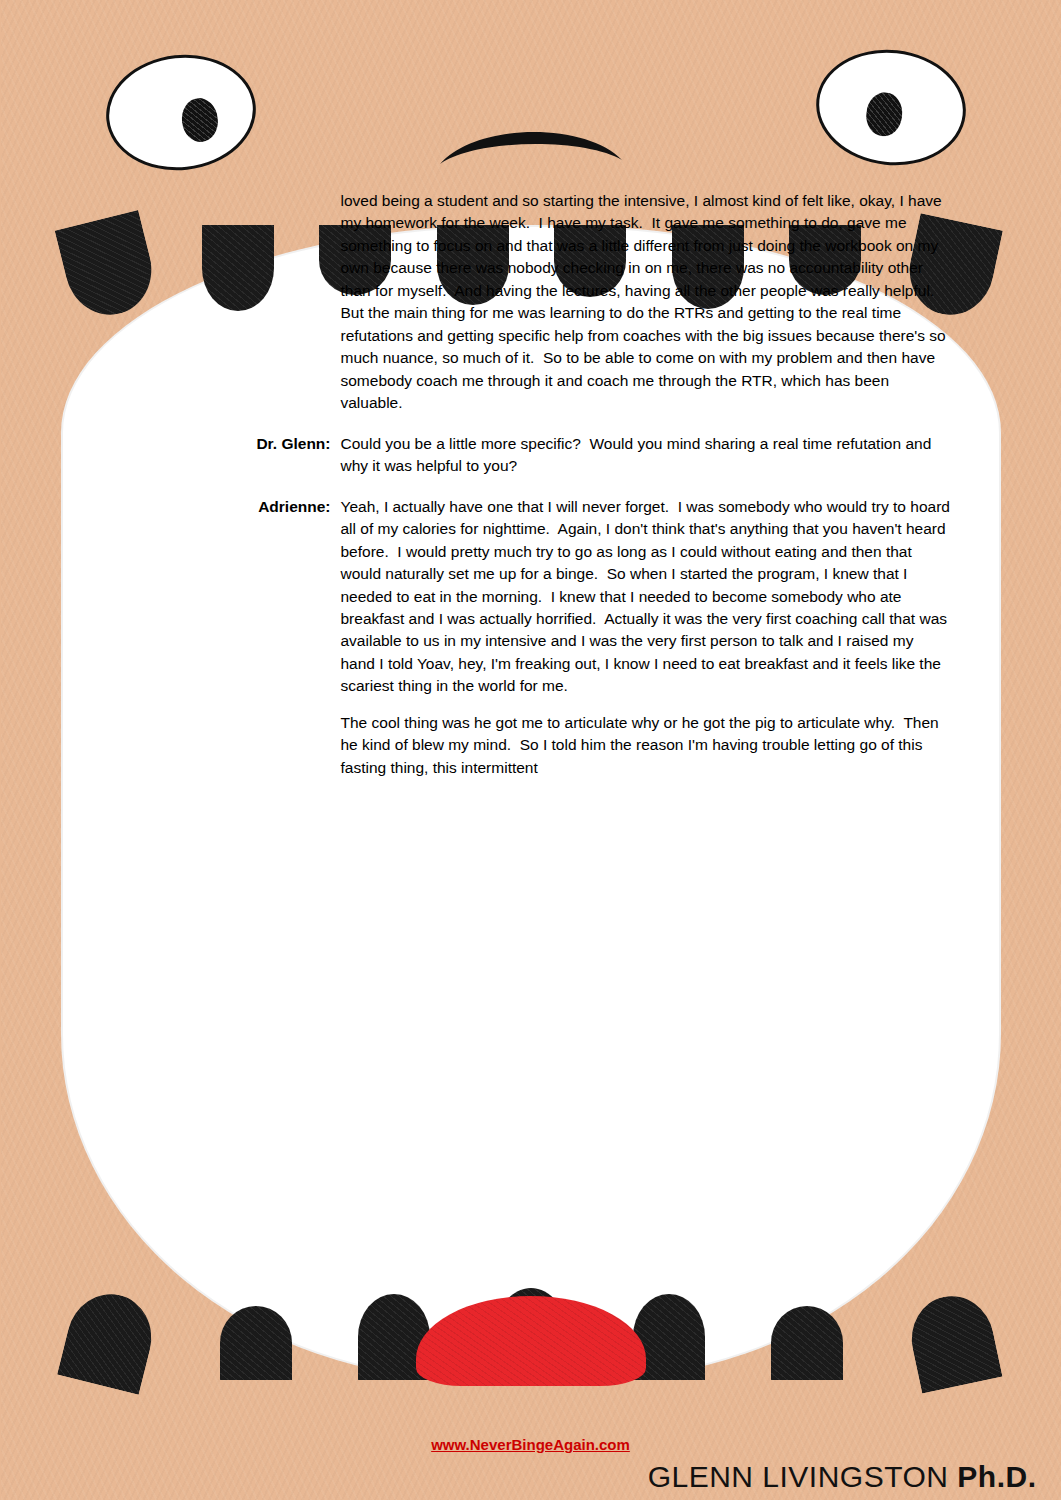loved being a student and so starting the intensive, I almost kind of felt like, okay, I have my homework for the week. I have my task. It gave me something to do, gave me something to focus on and that was a little different from just doing the workbook on my own because there was nobody checking in on me, there was no accountability other than for myself. And having the lectures, having all the other people was really helpful. But the main thing for me was learning to do the RTRs and getting to the real time refutations and getting specific help from coaches with the big issues because there's so much nuance, so much of it. So to be able to come on with my problem and then have somebody coach me through it and coach me through the RTR, which has been valuable.
Dr. Glenn:
Could you be a little more specific? Would you mind sharing a real time refutation and why it was helpful to you?
Adrienne:
Yeah, I actually have one that I will never forget. I was somebody who would try to hoard all of my calories for nighttime. Again, I don't think that's anything that you haven't heard before. I would pretty much try to go as long as I could without eating and then that would naturally set me up for a binge. So when I started the program, I knew that I needed to eat in the morning. I knew that I needed to become somebody who ate breakfast and I was actually horrified. Actually it was the very first coaching call that was available to us in my intensive and I was the very first person to talk and I raised my hand I told Yoav, hey, I'm freaking out, I know I need to eat breakfast and it feels like the scariest thing in the world for me.
The cool thing was he got me to articulate why or he got the pig to articulate why. Then he kind of blew my mind. So I told him the reason I'm having trouble letting go of this fasting thing, this intermittent
www.NeverBingeAgain.com
GLENN LIVINGSTON Ph.D.